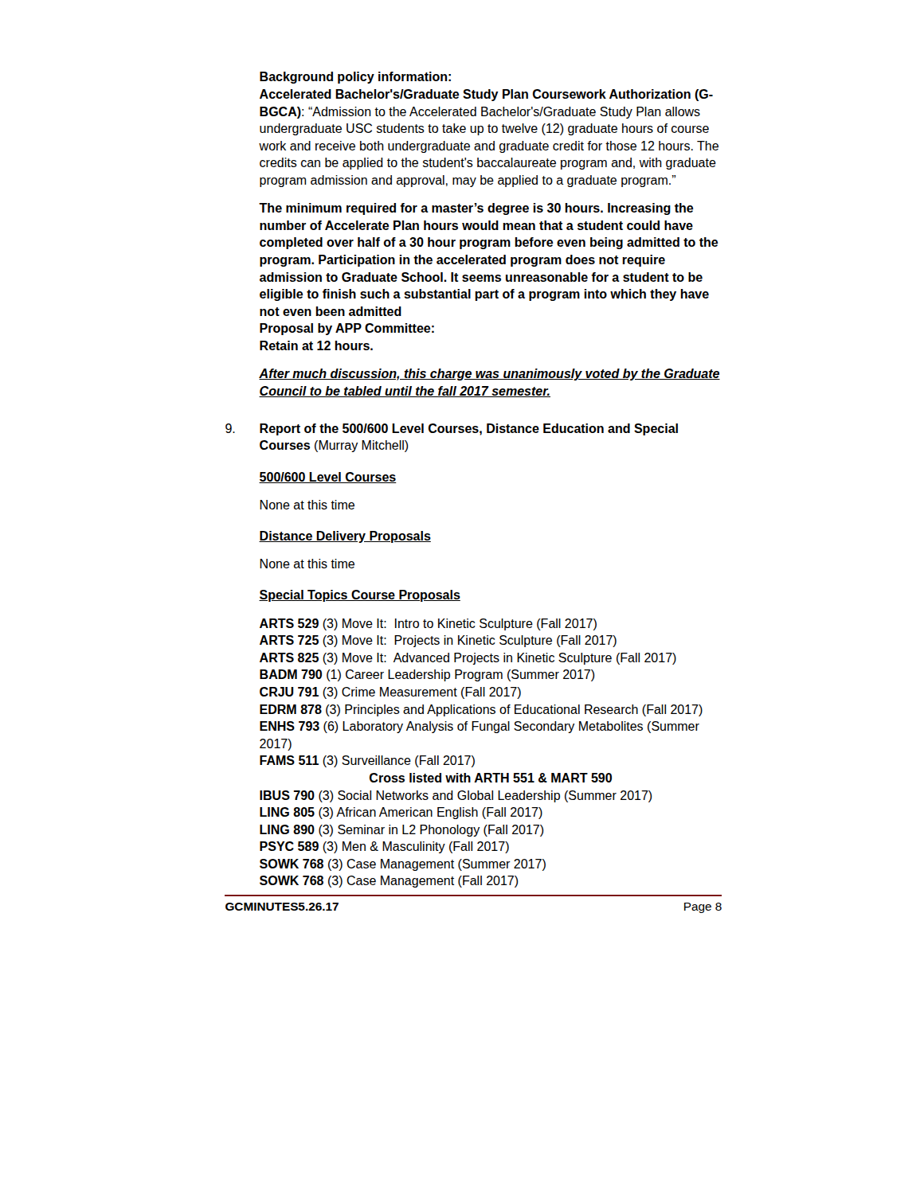Background policy information:
Accelerated Bachelor's/Graduate Study Plan Coursework Authorization (G-BGCA): “Admission to the Accelerated Bachelor's/Graduate Study Plan allows undergraduate USC students to take up to twelve (12) graduate hours of course work and receive both undergraduate and graduate credit for those 12 hours. The credits can be applied to the student's baccalaureate program and, with graduate program admission and approval, may be applied to a graduate program.”
The minimum required for a master’s degree is 30 hours. Increasing the number of Accelerate Plan hours would mean that a student could have completed over half of a 30 hour program before even being admitted to the program. Participation in the accelerated program does not require admission to Graduate School. It seems unreasonable for a student to be eligible to finish such a substantial part of a program into which they have not even been admitted
Proposal by APP Committee:
Retain at 12 hours.
After much discussion, this charge was unanimously voted by the Graduate Council to be tabled until the fall 2017 semester.
9.
Report of the 500/600 Level Courses, Distance Education and Special Courses (Murray Mitchell)
500/600 Level Courses
None at this time
Distance Delivery Proposals
None at this time
Special Topics Course Proposals
ARTS 529 (3) Move It: Intro to Kinetic Sculpture (Fall 2017)
ARTS 725 (3) Move It: Projects in Kinetic Sculpture (Fall 2017)
ARTS 825 (3) Move It: Advanced Projects in Kinetic Sculpture (Fall 2017)
BADM 790 (1) Career Leadership Program (Summer 2017)
CRJU 791 (3) Crime Measurement (Fall 2017)
EDRM 878 (3) Principles and Applications of Educational Research (Fall 2017)
ENHS 793 (6) Laboratory Analysis of Fungal Secondary Metabolites (Summer 2017)
FAMS 511 (3) Surveillance (Fall 2017)
Cross listed with ARTH 551 & MART 590
IBUS 790 (3) Social Networks and Global Leadership (Summer 2017)
LING 805 (3) African American English (Fall 2017)
LING 890 (3) Seminar in L2 Phonology (Fall 2017)
PSYC 589 (3) Men & Masculinity (Fall 2017)
SOWK 768 (3) Case Management (Summer 2017)
SOWK 768 (3) Case Management (Fall 2017)
GCMINUTES5.26.17 Page 8